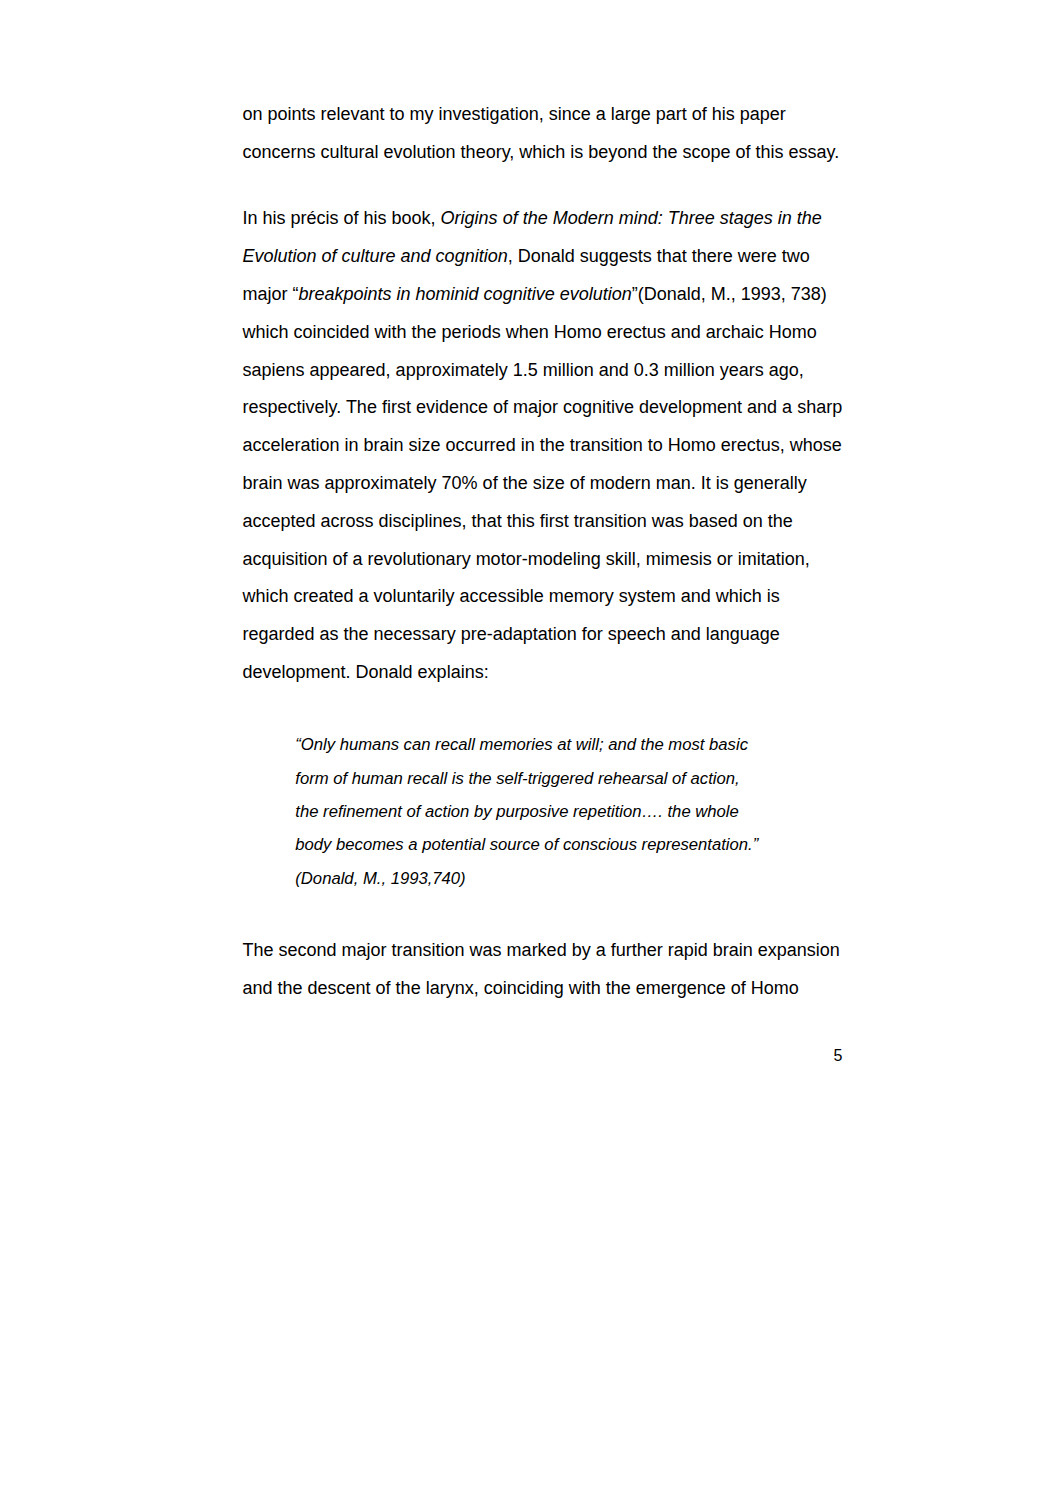on points relevant to my investigation, since a large part of his paper concerns cultural evolution theory, which is beyond the scope of this essay.
In his précis of his book, Origins of the Modern mind: Three stages in the Evolution of culture and cognition, Donald suggests that there were two major “breakpoints in hominid cognitive evolution”(Donald, M., 1993, 738) which coincided with the periods when Homo erectus and archaic Homo sapiens appeared, approximately 1.5 million and 0.3 million years ago, respectively. The first evidence of major cognitive development and a sharp acceleration in brain size occurred in the transition to Homo erectus, whose brain was approximately 70% of the size of modern man. It is generally accepted across disciplines, that this first transition was based on the acquisition of a revolutionary motor-modeling skill, mimesis or imitation, which created a voluntarily accessible memory system and which is regarded as the necessary pre-adaptation for speech and language development. Donald explains:
“Only humans can recall memories at will; and the most basic form of human recall is the self-triggered rehearsal of action, the refinement of action by purposive repetition…. the whole body becomes a potential source of conscious representation.” (Donald, M., 1993,740)
The second major transition was marked by a further rapid brain expansion and the descent of the larynx, coinciding with the emergence of Homo
5